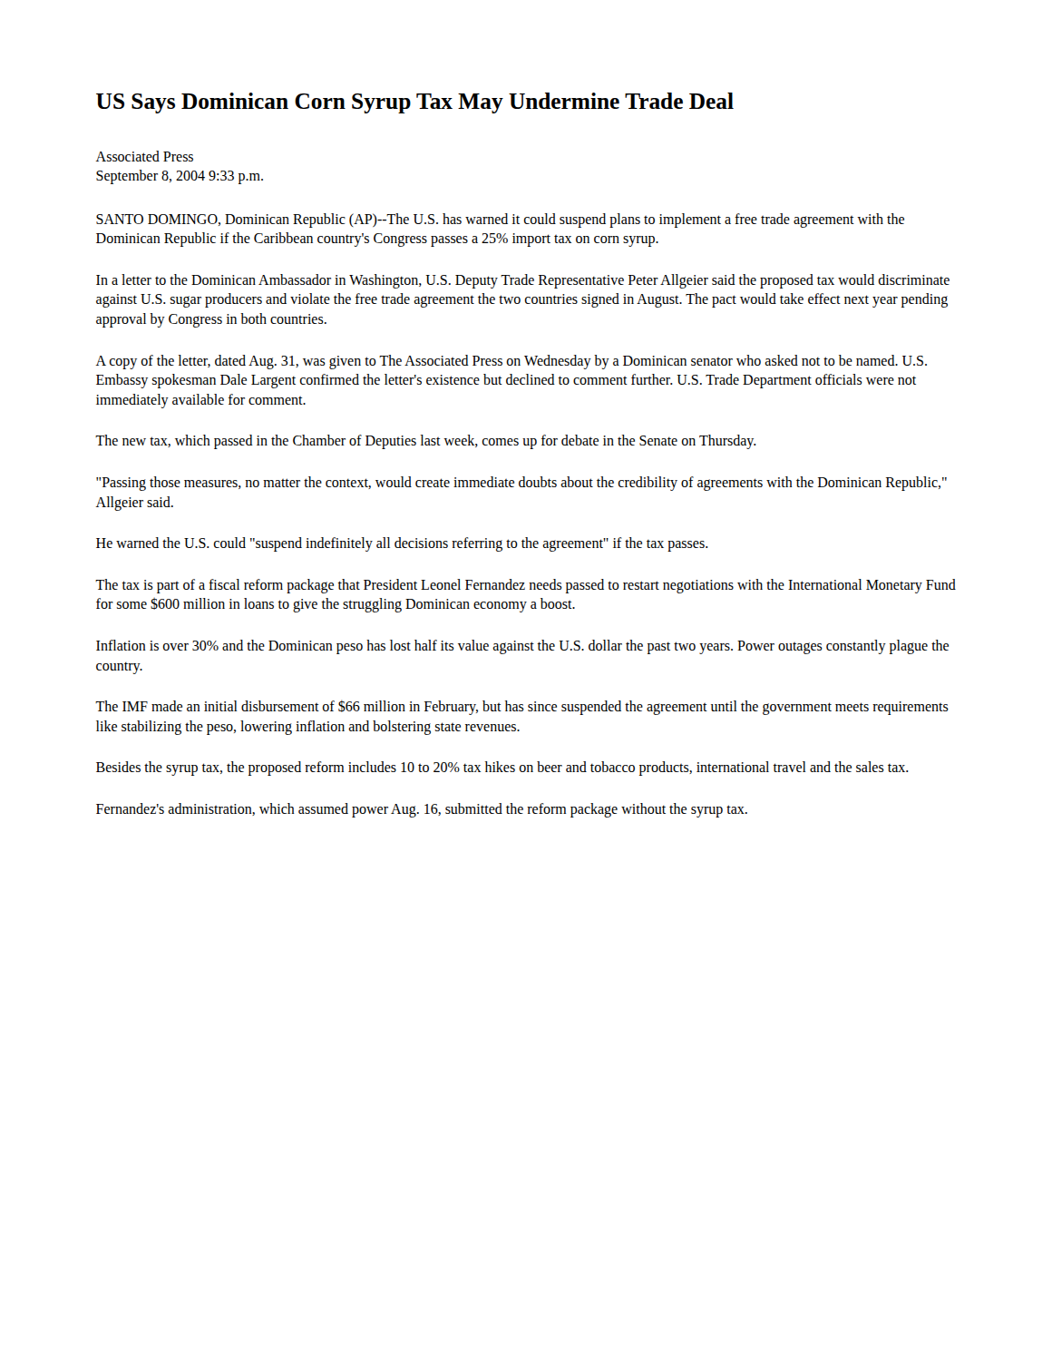US Says Dominican Corn Syrup Tax May Undermine Trade Deal
Associated Press September 8, 2004 9:33 p.m.
SANTO DOMINGO, Dominican Republic (AP)--The U.S. has warned it could suspend plans to implement a free trade agreement with the Dominican Republic if the Caribbean country's Congress passes a 25% import tax on corn syrup.
In a letter to the Dominican Ambassador in Washington, U.S. Deputy Trade Representative Peter Allgeier said the proposed tax would discriminate against U.S. sugar producers and violate the free trade agreement the two countries signed in August. The pact would take effect next year pending approval by Congress in both countries.
A copy of the letter, dated Aug. 31, was given to The Associated Press on Wednesday by a Dominican senator who asked not to be named. U.S. Embassy spokesman Dale Largent confirmed the letter's existence but declined to comment further. U.S. Trade Department officials were not immediately available for comment.
The new tax, which passed in the Chamber of Deputies last week, comes up for debate in the Senate on Thursday.
"Passing those measures, no matter the context, would create immediate doubts about the credibility of agreements with the Dominican Republic," Allgeier said.
He warned the U.S. could "suspend indefinitely all decisions referring to the agreement" if the tax passes.
The tax is part of a fiscal reform package that President Leonel Fernandez needs passed to restart negotiations with the International Monetary Fund for some $600 million in loans to give the struggling Dominican economy a boost.
Inflation is over 30% and the Dominican peso has lost half its value against the U.S. dollar the past two years. Power outages constantly plague the country.
The IMF made an initial disbursement of $66 million in February, but has since suspended the agreement until the government meets requirements like stabilizing the peso, lowering inflation and bolstering state revenues.
Besides the syrup tax, the proposed reform includes 10 to 20% tax hikes on beer and tobacco products, international travel and the sales tax.
Fernandez's administration, which assumed power Aug. 16, submitted the reform package without the syrup tax.